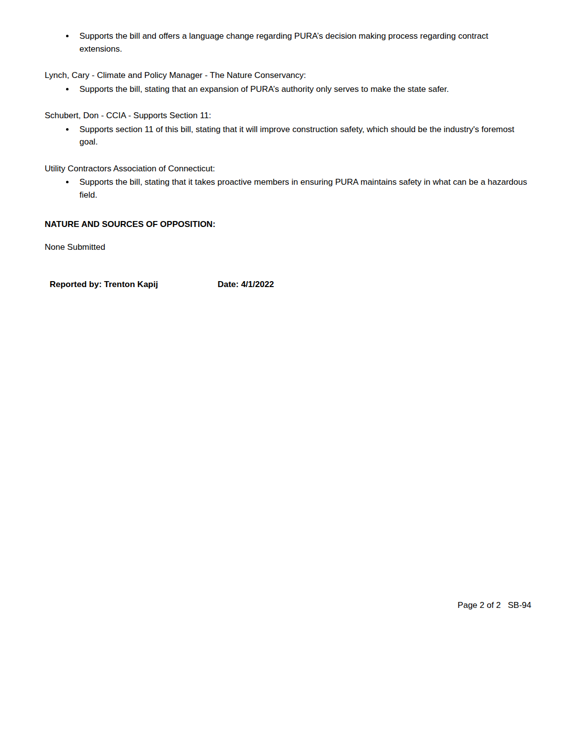Supports the bill and offers a language change regarding PURA’s decision making process regarding contract extensions.
Lynch, Cary - Climate and Policy Manager - The Nature Conservancy:
Supports the bill, stating that an expansion of PURA’s authority only serves to make the state safer.
Schubert, Don - CCIA - Supports Section 11:
Supports section 11 of this bill, stating that it will improve construction safety, which should be the industry's foremost goal.
Utility Contractors Association of Connecticut:
Supports the bill, stating that it takes proactive members in ensuring PURA maintains safety in what can be a hazardous field.
NATURE AND SOURCES OF OPPOSITION:
None Submitted
Reported by: Trenton Kapij Date: 4/1/2022
Page 2 of 2 SB-94